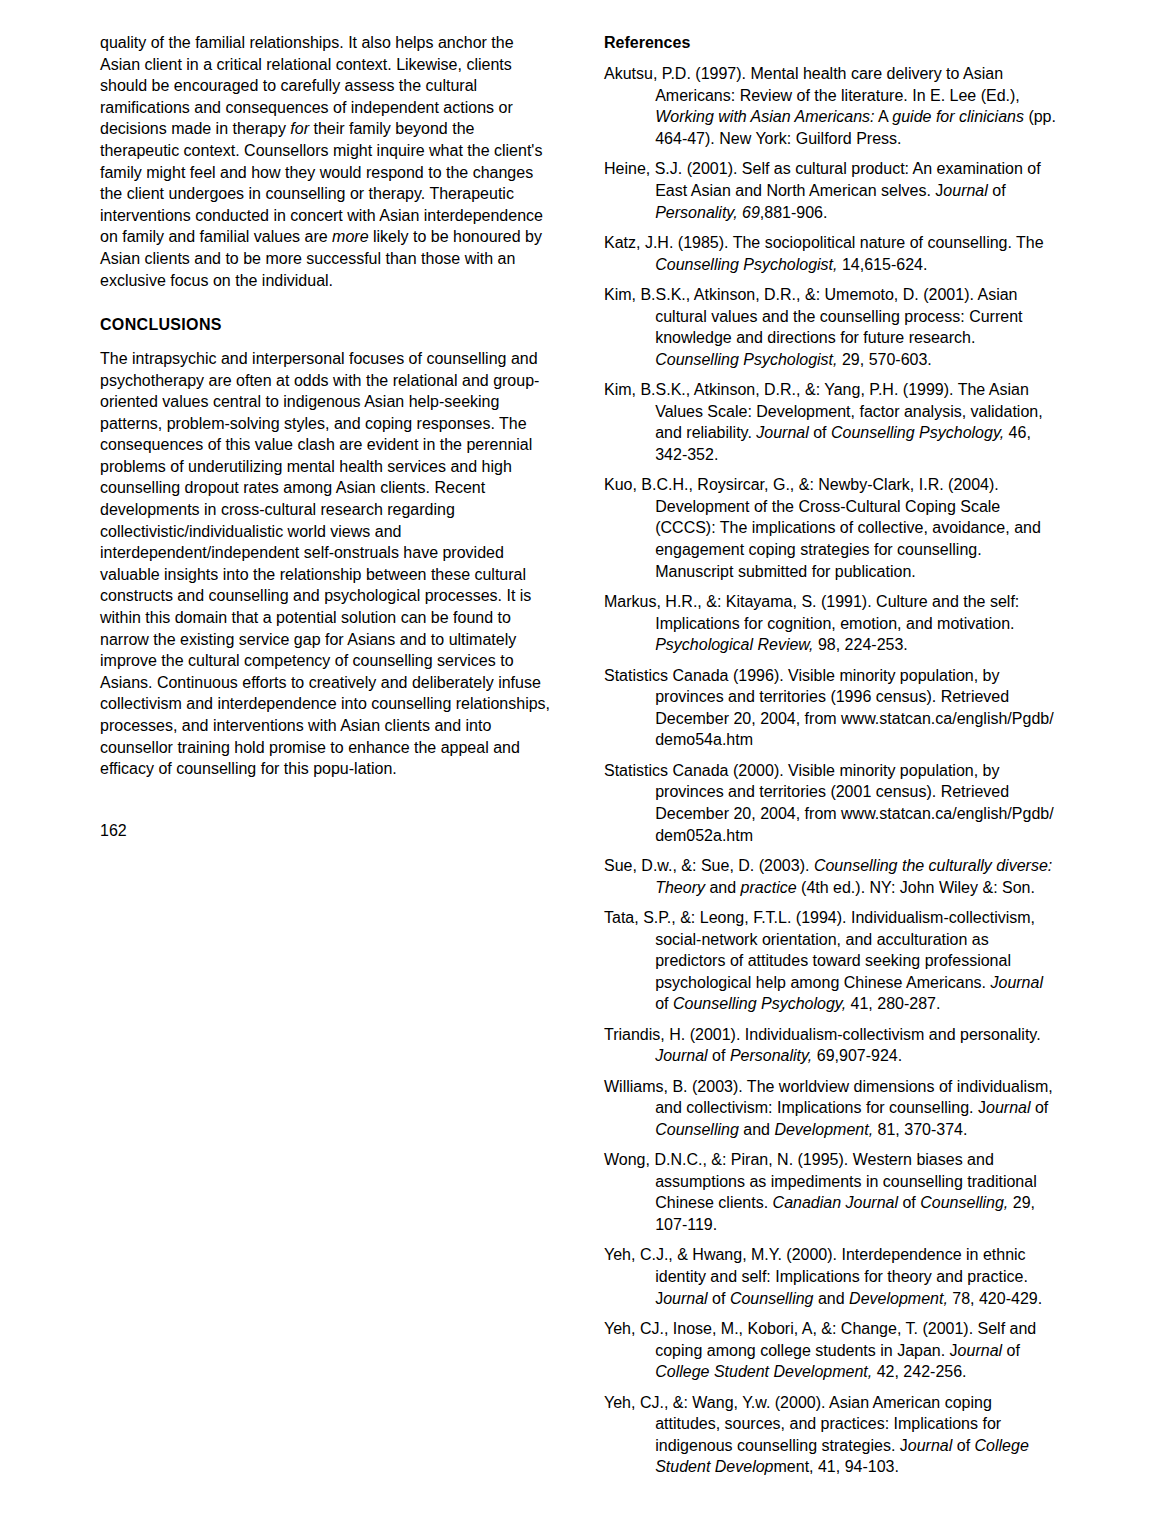quality of the familial relationships. It also helps anchor the Asian client in a critical relational context. Likewise, clients should be encouraged to carefully assess the cultural ramifications and consequences of independent actions or decisions made in therapy for their family beyond the therapeutic context. Counsellors might inquire what the client's family might feel and how they would respond to the changes the client undergoes in counselling or therapy. Therapeutic interventions conducted in concert with Asian interdependence on family and familial values are more likely to be honoured by Asian clients and to be more successful than those with an exclusive focus on the individual.
CONCLUSIONS
The intrapsychic and interpersonal focuses of counselling and psychotherapy are often at odds with the relational and group-oriented values central to indigenous Asian help-seeking patterns, problem-solving styles, and coping responses. The consequences of this value clash are evident in the perennial problems of underutilizing mental health services and high counselling dropout rates among Asian clients. Recent developments in cross-cultural research regarding collectivistic/individualistic world views and interdependent/independent self-onstruals have provided valuable insights into the relationship between these cultural constructs and counselling and psychological processes. It is within this domain that a potential solution can be found to narrow the existing service gap for Asians and to ultimately improve the cultural competency of counselling services to Asians. Continuous efforts to creatively and deliberately infuse collectivism and interdependence into counselling relationships, processes, and interventions with Asian clients and into counsellor training hold promise to enhance the appeal and efficacy of counselling for this popu-lation.
162
References
Akutsu, P.D. (1997). Mental health care delivery to Asian Americans: Review of the literature. In E. Lee (Ed.), Working with Asian Americans: A guide for clinicians (pp. 464-47). New York: Guilford Press.
Heine, S.J. (2001). Self as cultural product: An examination of East Asian and North American selves. Journal of Personality, 69,881-906.
Katz, J.H. (1985). The sociopolitical nature of counselling. The Counselling Psychologist, 14,615-624.
Kim, B.S.K., Atkinson, D.R., &: Umemoto, D. (2001). Asian cultural values and the counselling process: Current knowledge and directions for future research. Counselling Psychologist, 29, 570-603.
Kim, B.S.K., Atkinson, D.R., &: Yang, P.H. (1999). The Asian Values Scale: Development, factor analysis, validation, and reliability. Journal of Counselling Psychology, 46, 342-352.
Kuo, B.C.H., Roysircar, G., &: Newby-Clark, I.R. (2004). Development of the Cross-Cultural Coping Scale (CCCS): The implications of collective, avoidance, and engagement coping strategies for counselling. Manuscript submitted for publication.
Markus, H.R., &: Kitayama, S. (1991). Culture and the self: Implications for cognition, emotion, and motivation. Psychological Review, 98, 224-253.
Statistics Canada (1996). Visible minority population, by provinces and territories (1996 census). Retrieved December 20, 2004, from www.statcan.ca/english/Pgdb/ demo54a.htm
Statistics Canada (2000). Visible minority population, by provinces and territories (2001 census). Retrieved December 20, 2004, from www.statcan.ca/english/Pgdb/ dem052a.htm
Sue, D.w., &: Sue, D. (2003). Counselling the culturally diverse: Theory and practice (4th ed.). NY: John Wiley &: Son.
Tata, S.P., &: Leong, F.T.L. (1994). Individualism-collectivism, social-network orientation, and acculturation as predictors of attitudes toward seeking professional psychological help among Chinese Americans. Journal of Counselling Psychology, 41, 280-287.
Triandis, H. (2001). Individualism-collectivism and personality. Journal of Personality, 69,907-924.
Williams, B. (2003). The worldview dimensions of individualism, and collectivism: Implications for counselling. Journal of Counselling and Development, 81, 370-374.
Wong, D.N.C., &: Piran, N. (1995). Western biases and assumptions as impediments in counselling traditional Chinese clients. Canadian Journal of Counselling, 29, 107-119.
Yeh, C.J., & Hwang, M.Y. (2000). Interdependence in ethnic identity and self: Implications for theory and practice. Journal of Counselling and Development, 78, 420-429.
Yeh, CJ., Inose, M., Kobori, A, &: Change, T. (2001). Self and coping among college students in Japan. Journal of College Student Development, 42, 242-256.
Yeh, CJ., &: Wang, Y.w. (2000). Asian American coping attitudes, sources, and practices: Implications for indigenous counselling strategies. Journal of College Student Development, 41, 94-103.